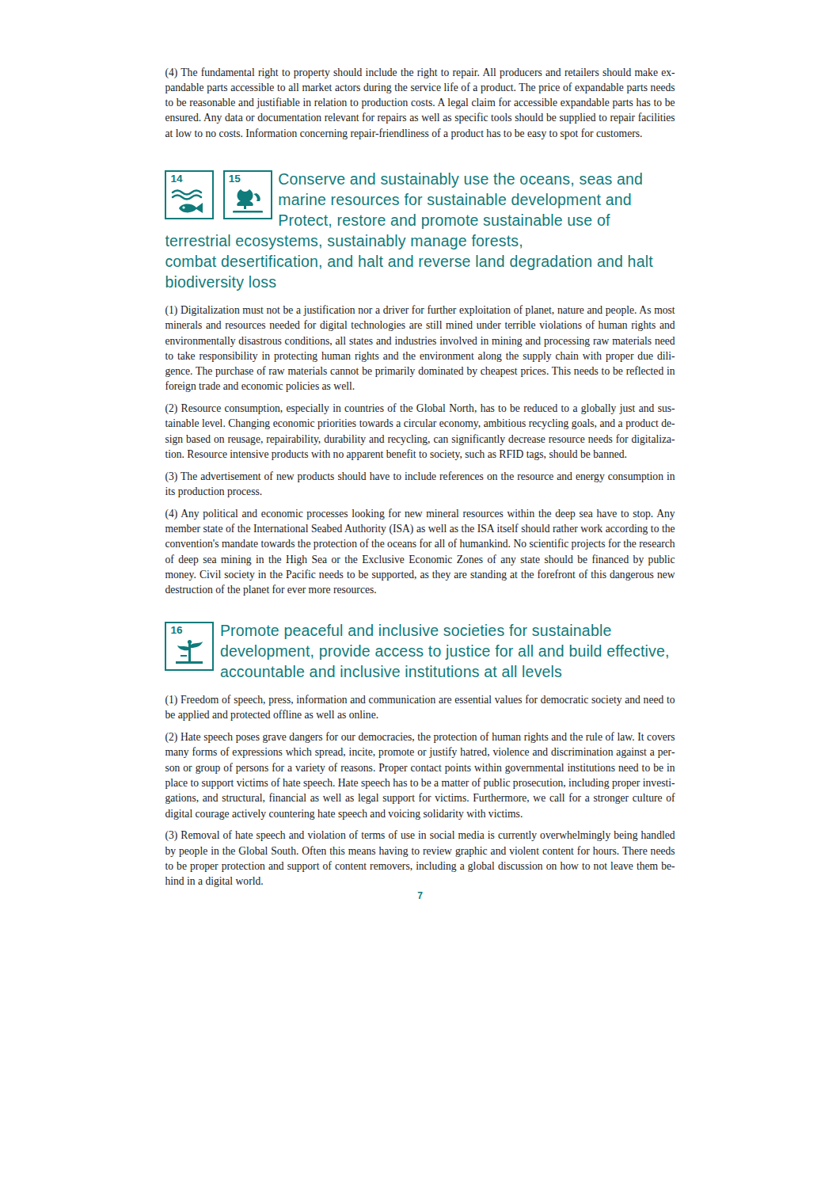(4) The fundamental right to property should include the right to repair. All producers and retailers should make expandable parts accessible to all market actors during the service life of a product. The price of expandable parts needs to be reasonable and justifiable in relation to production costs. A legal claim for accessible expandable parts has to be ensured. Any data or documentation relevant for repairs as well as specific tools should be supplied to repair facilities at low to no costs. Information concerning repair-friendliness of a product has to be easy to spot for customers.
14 15
Conserve and sustainably use the oceans, seas and marine resources for sustainable development and Protect, restore and promote sustainable use of terrestrial ecosystems, sustainably manage forests,combat desertification, and halt and reverse land degradation and halt biodiversity loss
(1) Digitalization must not be a justification nor a driver for further exploitation of planet, nature and people. As most minerals and resources needed for digital technologies are still mined under terrible violations of human rights and environmentally disastrous conditions, all states and industries involved in mining and processing raw materials need to take responsibility in protecting human rights and the environment along the supply chain with proper due diligence. The purchase of raw materials cannot be primarily dominated by cheapest prices. This needs to be reflected in foreign trade and economic policies as well.
(2) Resource consumption, especially in countries of the Global North, has to be reduced to a globally just and sustainable level. Changing economic priorities towards a circular economy, ambitious recycling goals, and a product design based on reusage, repairability, durability and recycling, can significantly decrease resource needs for digitalization. Resource intensive products with no apparent benefit to society, such as RFID tags, should be banned.
(3) The advertisement of new products should have to include references on the resource and energy consumption in its production process.
(4) Any political and economic processes looking for new mineral resources within the deep sea have to stop. Any member state of the International Seabed Authority (ISA) as well as the ISA itself should rather work according to the convention's mandate towards the protection of the oceans for all of humankind. No scientific projects for the research of deep sea mining in the High Sea or the Exclusive Economic Zones of any state should be financed by public money. Civil society in the Pacific needs to be supported, as they are standing at the forefront of this dangerous new destruction of the planet for ever more resources.
16
Promote peaceful and inclusive societies for sustainable development, provide access to justice for all and build effective, accountable and inclusive institutions at all levels
(1) Freedom of speech, press, information and communication are essential values for democratic society and need to be applied and protected offline as well as online.
(2) Hate speech poses grave dangers for our democracies, the protection of human rights and the rule of law. It covers many forms of expressions which spread, incite, promote or justify hatred, violence and discrimination against a person or group of persons for a variety of reasons. Proper contact points within governmental institutions need to be in place to support victims of hate speech. Hate speech has to be a matter of public prosecution, including proper investigations, and structural, financial as well as legal support for victims. Furthermore, we call for a stronger culture of digital courage actively countering hate speech and voicing solidarity with victims.
(3) Removal of hate speech and violation of terms of use in social media is currently overwhelmingly being handled by people in the Global South. Often this means having to review graphic and violent content for hours. There needs to be proper protection and support of content removers, including a global discussion on how to not leave them behind in a digital world.
7